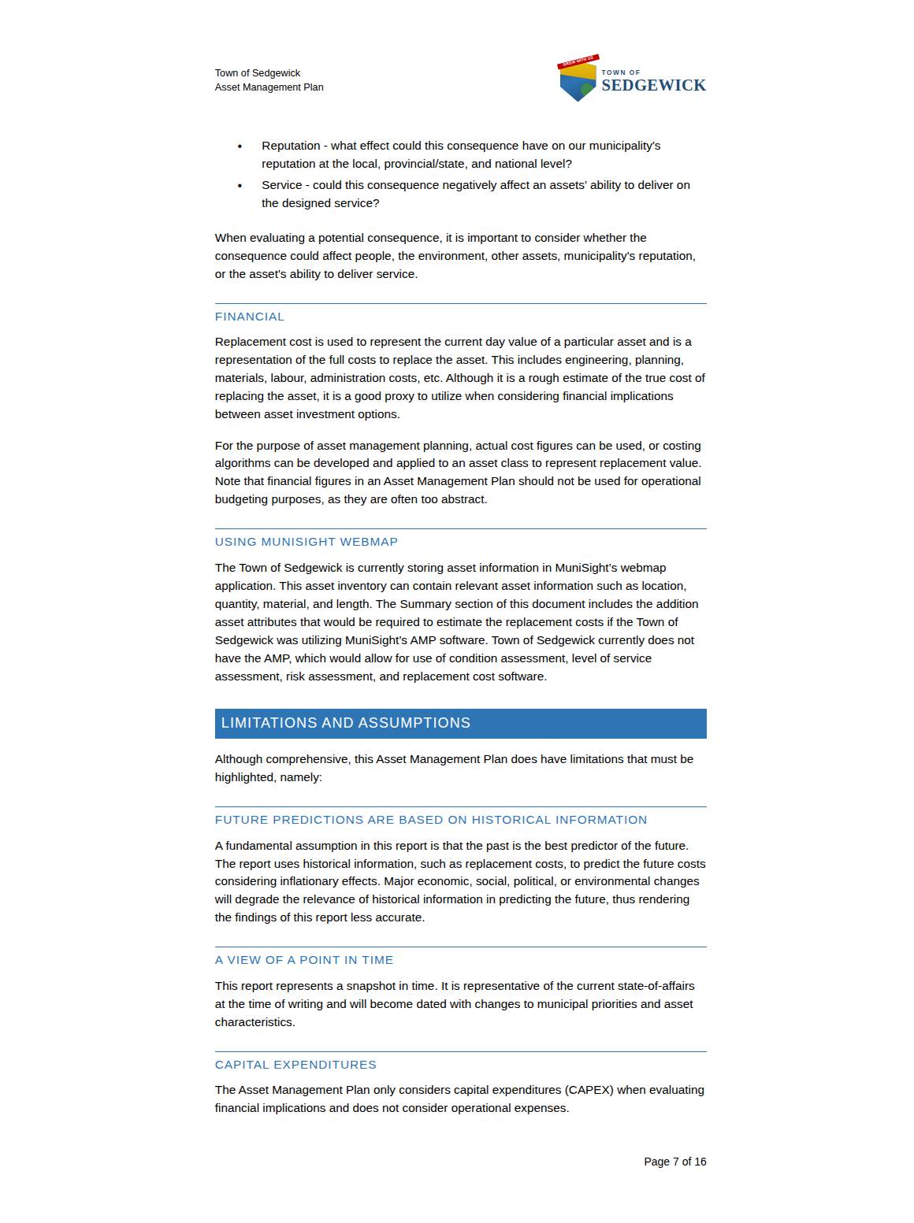Town of Sedgewick
Asset Management Plan
Grow With Us
Town of
Sedgewick
Reputation - what effect could this consequence have on our municipality's reputation at the local, provincial/state, and national level?
Service - could this consequence negatively affect an assets’ ability to deliver on the designed service?
When evaluating a potential consequence, it is important to consider whether the consequence could affect people, the environment, other assets, municipality's reputation, or the asset's ability to deliver service.
Financial
Replacement cost is used to represent the current day value of a particular asset and is a representation of the full costs to replace the asset. This includes engineering, planning, materials, labour, administration costs, etc. Although it is a rough estimate of the true cost of replacing the asset, it is a good proxy to utilize when considering financial implications between asset investment options.
For the purpose of asset management planning, actual cost figures can be used, or costing algorithms can be developed and applied to an asset class to represent replacement value. Note that financial figures in an Asset Management Plan should not be used for operational budgeting purposes, as they are often too abstract.
Using MuniSight Webmap
The Town of Sedgewick is currently storing asset information in MuniSight’s webmap application. This asset inventory can contain relevant asset information such as location, quantity, material, and length. The Summary section of this document includes the addition asset attributes that would be required to estimate the replacement costs if the Town of Sedgewick was utilizing MuniSight’s AMP software. Town of Sedgewick currently does not have the AMP, which would allow for use of condition assessment, level of service assessment, risk assessment, and replacement cost software.
Limitations and Assumptions
Although comprehensive, this Asset Management Plan does have limitations that must be highlighted, namely:
Future Predictions are Based on Historical Information
A fundamental assumption in this report is that the past is the best predictor of the future. The report uses historical information, such as replacement costs, to predict the future costs considering inflationary effects. Major economic, social, political, or environmental changes will degrade the relevance of historical information in predicting the future, thus rendering the findings of this report less accurate.
A View of a Point in Time
This report represents a snapshot in time. It is representative of the current state-of-affairs at the time of writing and will become dated with changes to municipal priorities and asset characteristics.
Capital Expenditures
The Asset Management Plan only considers capital expenditures (CAPEX) when evaluating financial implications and does not consider operational expenses.
Page 7 of 16